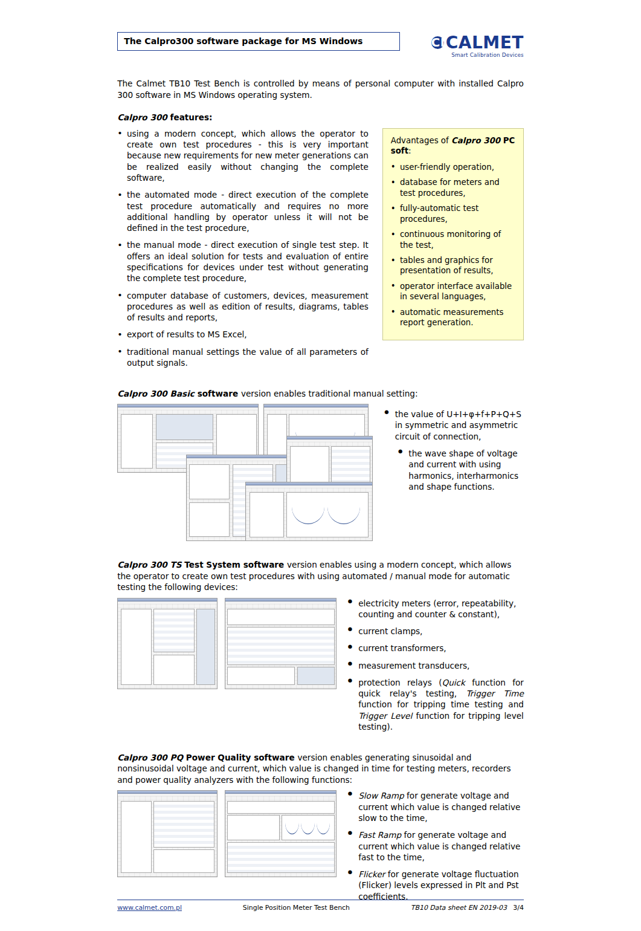The Calpro300 software package for MS Windows
CMCALMET
Smart Calibration Devices
The Calmet TB10 Test Bench is controlled by means of personal computer with installed Calpro 300 software in MS Windows operating system.
Calpro 300 features:
using a modern concept, which allows the operator to create own test procedures - this is very important because new requirements for new meter generations can be realized easily without changing the complete software,
the automated mode - direct execution of the complete test procedure automatically and requires no more additional handling by operator unless it will not be defined in the test procedure,
the manual mode - direct execution of single test step. It offers an ideal solution for tests and evaluation of entire specifications for devices under test without generating the complete test procedure,
computer database of customers, devices, measurement procedures as well as edition of results, diagrams, tables of results and reports,
export of results to MS Excel,
traditional manual settings the value of all parameters of output signals.
Advantages of Calpro 300 PC soft:
user-friendly operation,
database for meters and test procedures,
fully-automatic test procedures,
continuous monitoring of the test,
tables and graphics for presentation of results,
operator interface available in several languages,
automatic measurements report generation.
Calpro 300 Basic software version enables traditional manual setting:
the value of U+I+φ+f+P+Q+S in symmetric and asymmetric circuit of connection,
the wave shape of voltage and current with using harmonics, interharmonics and shape functions.
Calpro 300 TS Test System software version enables using a modern concept, which allows the operator to create own test procedures with using automated / manual mode for automatic testing the following devices:
electricity meters (error, repeatability, counting and counter & constant),
current clamps,
current transformers,
measurement transducers,
protection relays (Quick function for quick relay's testing, Trigger Time function for tripping time testing and Trigger Level function for tripping level testing).
Calpro 300 PQ Power Quality software version enables generating sinusoidal and nonsinusoidal voltage and current, which value is changed in time for testing meters, recorders and power quality analyzers with the following functions:
Slow Ramp for generate voltage and current which value is changed relative slow to the time,
Fast Ramp for generate voltage and current which value is changed relative fast to the time,
Flicker for generate voltage fluctuation (Flicker) levels expressed in Plt and Pst coefficients.
www.calmet.com.pl
Single Position Meter Test Bench
TB10 Data sheet EN 2019-03 3/4